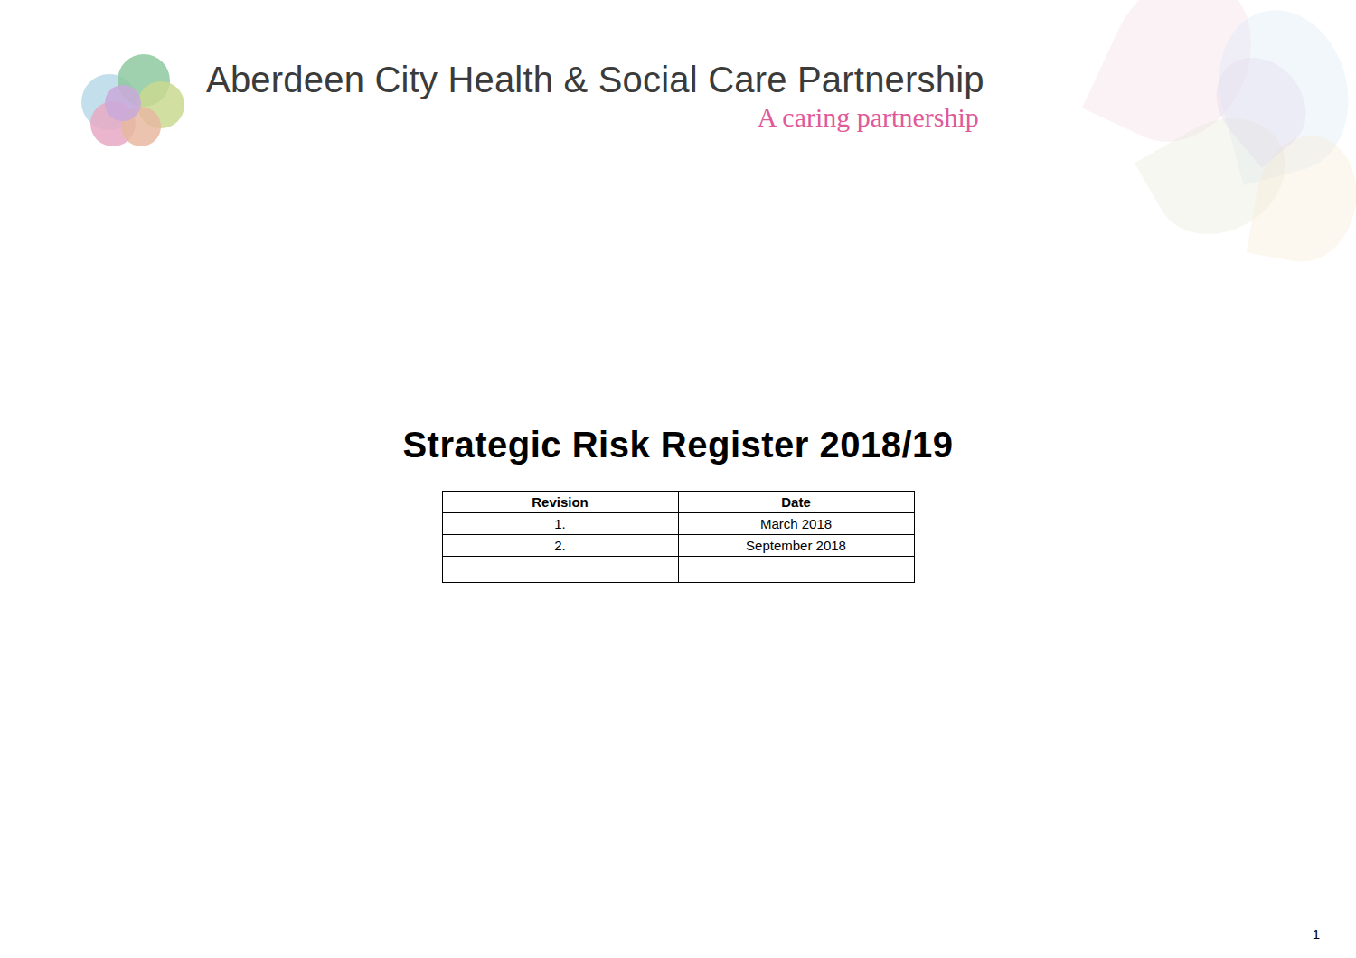Aberdeen City Health & Social Care Partnership
A caring partnership
Strategic Risk Register 2018/19
| Revision | Date |
| --- | --- |
| 1. | March 2018 |
| 2. | September 2018 |
1